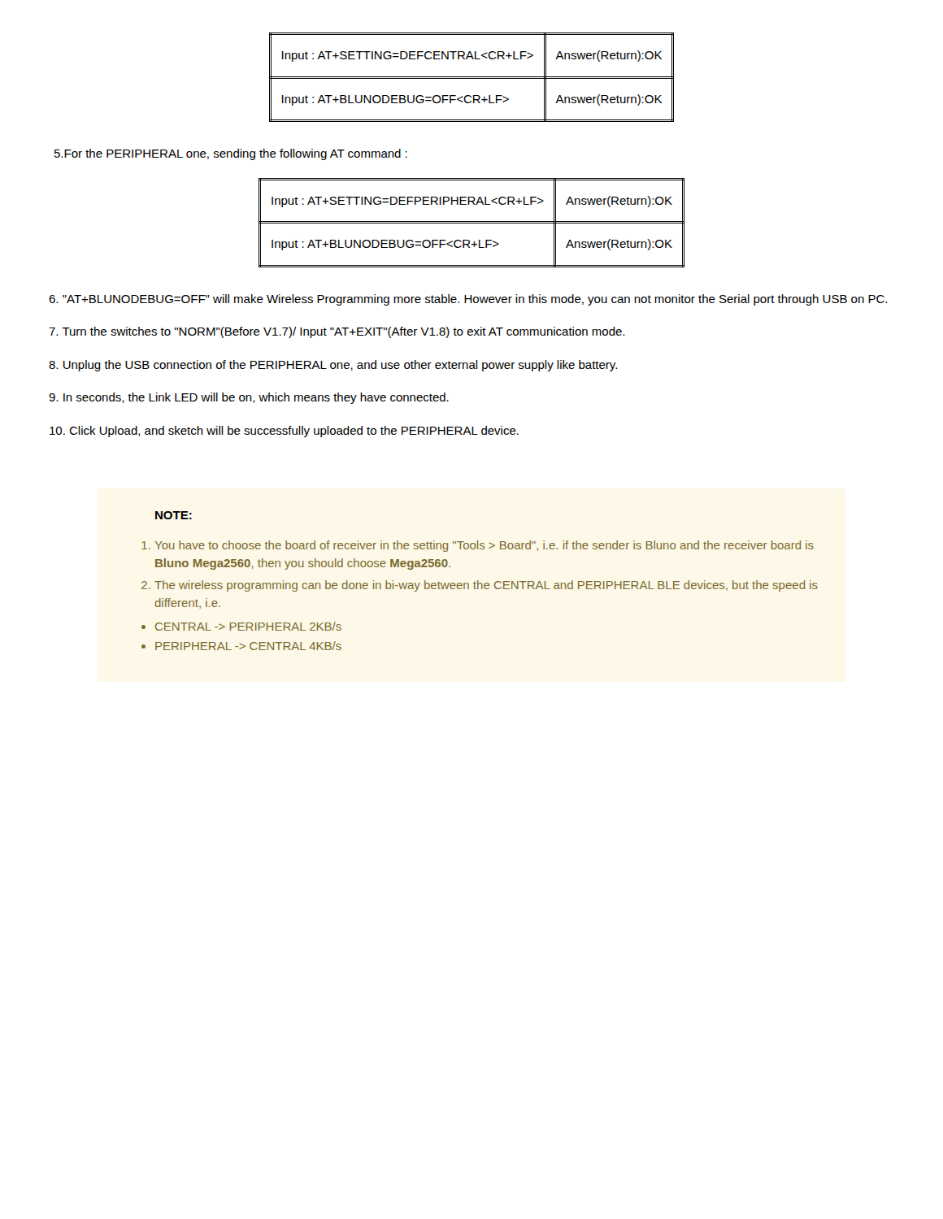| Input : AT+SETTING=DEFCENTRAL<CR+LF> | Answer(Return):OK |
| Input : AT+BLUNODEBUG=OFF<CR+LF> | Answer(Return):OK |
5.For the PERIPHERAL one, sending the following AT command :
| Input : AT+SETTING=DEFPERIPHERAL<CR+LF> | Answer(Return):OK |
| Input : AT+BLUNODEBUG=OFF<CR+LF> | Answer(Return):OK |
6. "AT+BLUNODEBUG=OFF" will make Wireless Programming more stable. However in this mode, you can not monitor the Serial port through USB on PC.
7. Turn the switches to "NORM"(Before V1.7)/ Input "AT+EXIT"(After V1.8) to exit AT communication mode.
8. Unplug the USB connection of the PERIPHERAL one, and use other external power supply like battery.
9. In seconds, the Link LED will be on, which means they have connected.
10. Click Upload, and sketch will be successfully uploaded to the PERIPHERAL device.
NOTE:
You have to choose the board of receiver in the setting "Tools > Board", i.e. if the sender is Bluno and the receiver board is Bluno Mega2560, then you should choose Mega2560.
The wireless programming can be done in bi-way between the CENTRAL and PERIPHERAL BLE devices, but the speed is different, i.e.
CENTRAL -> PERIPHERAL 2KB/s
PERIPHERAL -> CENTRAL 4KB/s